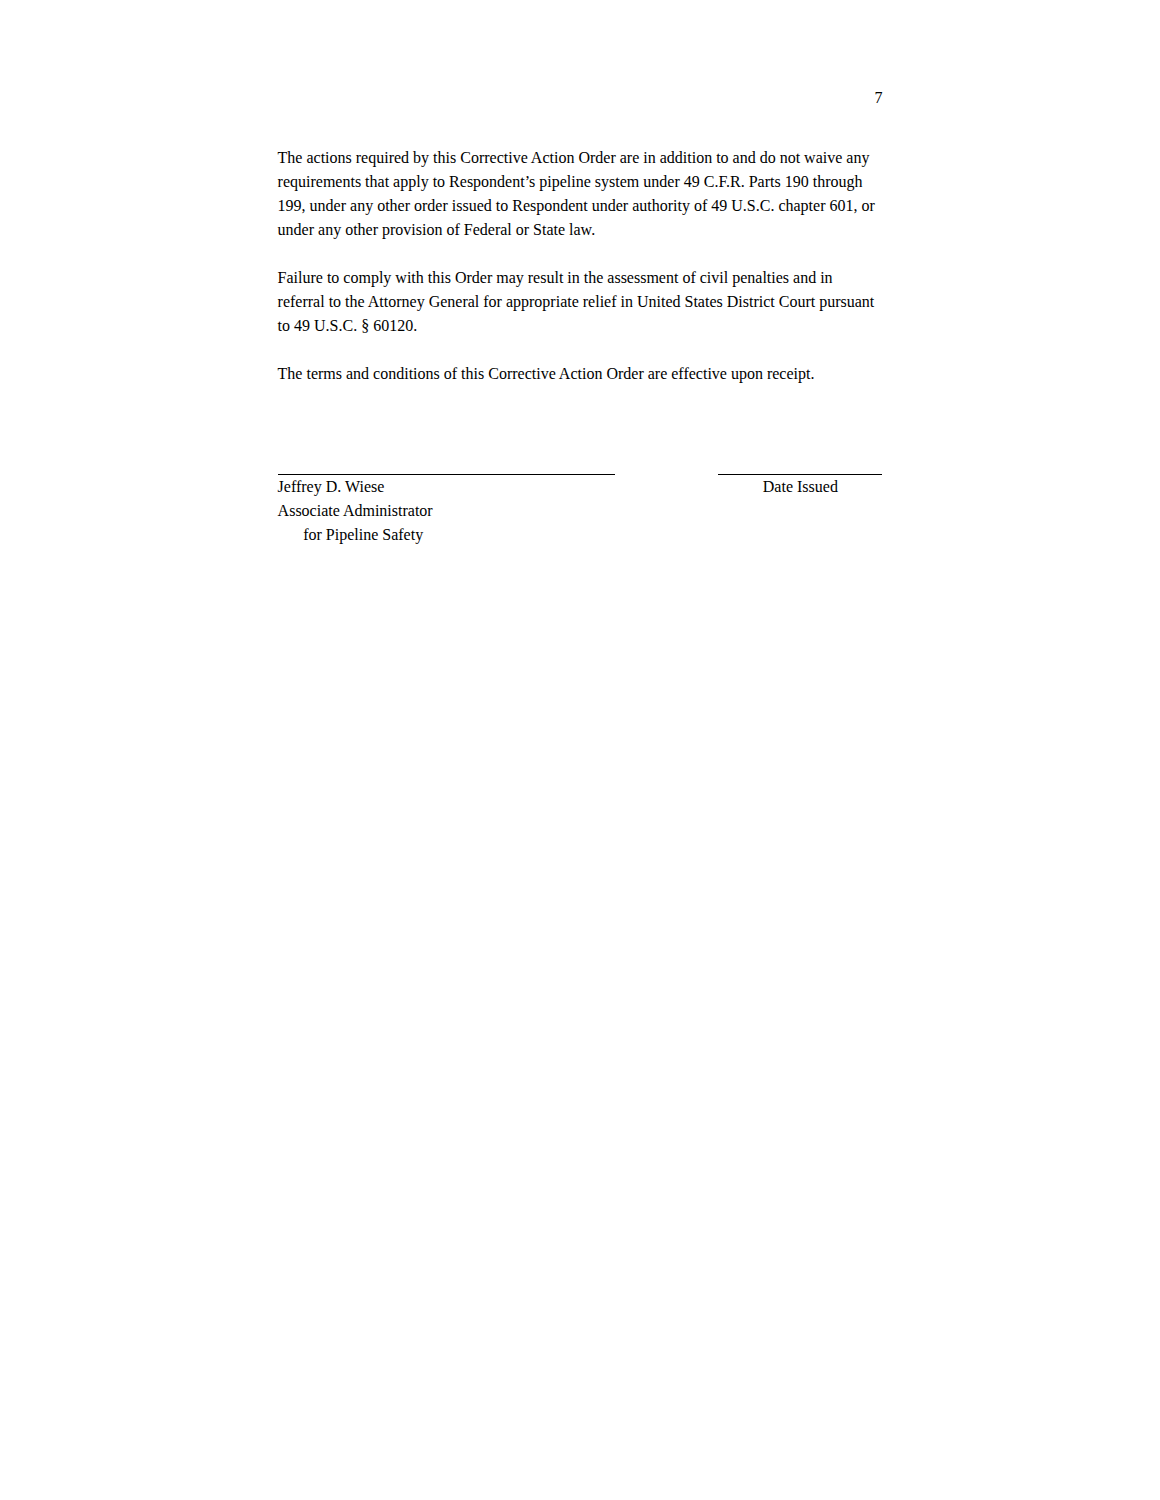7
The actions required by this Corrective Action Order are in addition to and do not waive any requirements that apply to Respondent’s pipeline system under 49 C.F.R. Parts 190 through 199, under any other order issued to Respondent under authority of 49 U.S.C. chapter 601, or under any other provision of Federal or State law.
Failure to comply with this Order may result in the assessment of civil penalties and in referral to the Attorney General for appropriate relief in United States District Court pursuant to 49 U.S.C. § 60120.
The terms and conditions of this Corrective Action Order are effective upon receipt.
Jeffrey D. Wiese
Associate Administrator
for Pipeline Safety
Date Issued